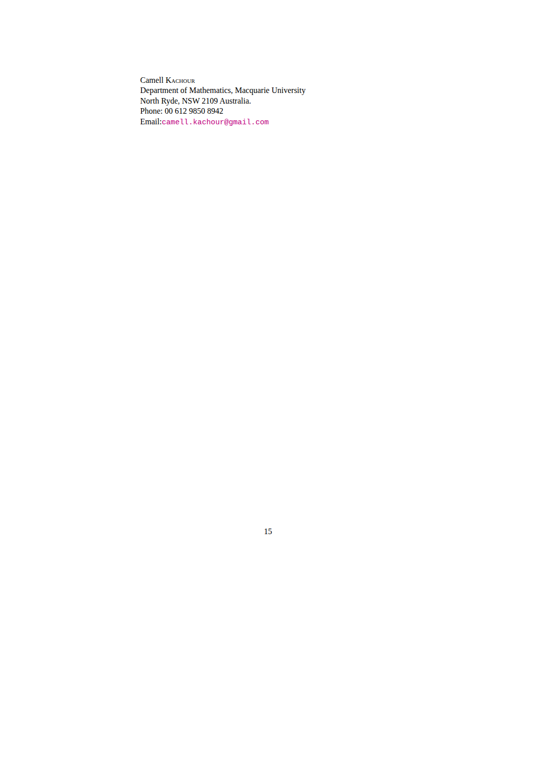Camell Kachour Department of Mathematics, Macquarie University North Ryde, NSW 2109 Australia. Phone: 00 612 9850 8942 Email:camell.kachour@gmail.com
15